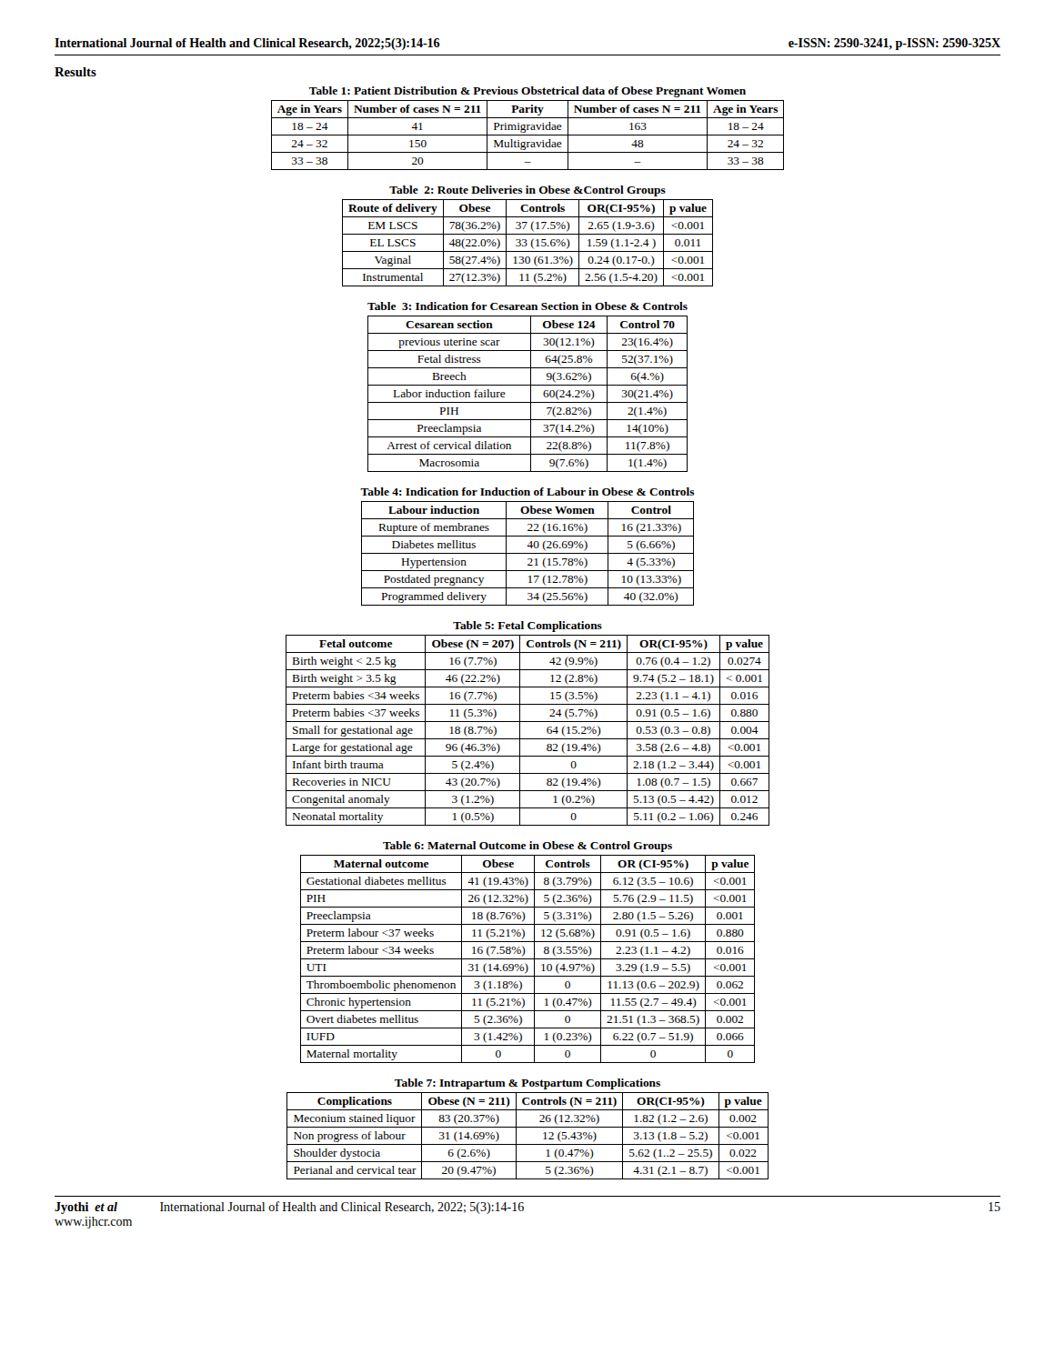International Journal of Health and Clinical Research, 2022;5(3):14-16
e-ISSN: 2590-3241, p-ISSN: 2590-325X
Results
Table 1: Patient Distribution & Previous Obstetrical data of Obese Pregnant Women
| Age in Years | Number of cases N = 211 | Parity | Number of cases N = 211 | Age in Years |
| --- | --- | --- | --- | --- |
| 18 – 24 | 41 | Primigravidae | 163 | 18 – 24 |
| 24 – 32 | 150 | Multigravidae | 48 | 24 – 32 |
| 33 – 38 | 20 | – | – | 33 – 38 |
Table 2: Route Deliveries in Obese &Control Groups
| Route of delivery | Obese | Controls | OR(CI-95%) | p value |
| --- | --- | --- | --- | --- |
| EM LSCS | 78(36.2%) | 37 (17.5%) | 2.65 (1.9-3.6) | <0.001 |
| EL LSCS | 48(22.0%) | 33 (15.6%) | 1.59 (1.1-2.4 ) | 0.011 |
| Vaginal | 58(27.4%) | 130 (61.3%) | 0.24 (0.17-0.) | <0.001 |
| Instrumental | 27(12.3%) | 11 (5.2%) | 2.56 (1.5-4.20) | <0.001 |
Table 3: Indication for Cesarean Section in Obese & Controls
| Cesarean section | Obese 124 | Control 70 |
| --- | --- | --- |
| previous uterine scar | 30(12.1%) | 23(16.4%) |
| Fetal distress | 64(25.8% | 52(37.1%) |
| Breech | 9(3.62%) | 6(4.%) |
| Labor induction failure | 60(24.2%) | 30(21.4%) |
| PIH | 7(2.82%) | 2(1.4%) |
| Preeclampsia | 37(14.2%) | 14(10%) |
| Arrest of cervical dilation | 22(8.8%) | 11(7.8%) |
| Macrosomia | 9(7.6%) | 1(1.4%) |
Table 4: Indication for Induction of Labour in Obese & Controls
| Labour induction | Obese Women | Control |
| --- | --- | --- |
| Rupture of membranes | 22 (16.16%) | 16 (21.33%) |
| Diabetes mellitus | 40 (26.69%) | 5 (6.66%) |
| Hypertension | 21 (15.78%) | 4 (5.33%) |
| Postdated pregnancy | 17 (12.78%) | 10 (13.33%) |
| Programmed delivery | 34 (25.56%) | 40 (32.0%) |
Table 5: Fetal Complications
| Fetal outcome | Obese (N = 207) | Controls (N = 211) | OR(CI-95%) | p value |
| --- | --- | --- | --- | --- |
| Birth weight < 2.5 kg | 16 (7.7%) | 42 (9.9%) | 0.76 (0.4 – 1.2) | 0.0274 |
| Birth weight > 3.5 kg | 46 (22.2%) | 12 (2.8%) | 9.74 (5.2 – 18.1) | < 0.001 |
| Preterm babies <34 weeks | 16 (7.7%) | 15 (3.5%) | 2.23 (1.1 – 4.1) | 0.016 |
| Preterm babies <37 weeks | 11 (5.3%) | 24 (5.7%) | 0.91 (0.5 – 1.6) | 0.880 |
| Small for gestational age | 18 (8.7%) | 64 (15.2%) | 0.53 (0.3 – 0.8) | 0.004 |
| Large for gestational age | 96 (46.3%) | 82 (19.4%) | 3.58 (2.6 – 4.8) | <0.001 |
| Infant birth trauma | 5 (2.4%) | 0 | 2.18 (1.2 – 3.44) | <0.001 |
| Recoveries in NICU | 43 (20.7%) | 82 (19.4%) | 1.08 (0.7 – 1.5) | 0.667 |
| Congenital anomaly | 3 (1.2%) | 1 (0.2%) | 5.13 (0.5 – 4.42) | 0.012 |
| Neonatal mortality | 1 (0.5%) | 0 | 5.11 (0.2 – 1.06) | 0.246 |
Table 6: Maternal Outcome in Obese & Control Groups
| Maternal outcome | Obese | Controls | OR (CI-95%) | p value |
| --- | --- | --- | --- | --- |
| Gestational diabetes mellitus | 41 (19.43%) | 8 (3.79%) | 6.12 (3.5 – 10.6) | <0.001 |
| PIH | 26 (12.32%) | 5 (2.36%) | 5.76 (2.9 – 11.5) | <0.001 |
| Preeclampsia | 18 (8.76%) | 5 (3.31%) | 2.80 (1.5 – 5.26) | 0.001 |
| Preterm labour <37 weeks | 11 (5.21%) | 12 (5.68%) | 0.91 (0.5 – 1.6) | 0.880 |
| Preterm labour <34 weeks | 16 (7.58%) | 8 (3.55%) | 2.23 (1.1 – 4.2) | 0.016 |
| UTI | 31 (14.69%) | 10 (4.97%) | 3.29 (1.9 – 5.5) | <0.001 |
| Thromboembolic phenomenon | 3 (1.18%) | 0 | 11.13 (0.6 – 202.9) | 0.062 |
| Chronic hypertension | 11 (5.21%) | 1 (0.47%) | 11.55 (2.7 – 49.4) | <0.001 |
| Overt diabetes mellitus | 5 (2.36%) | 0 | 21.51 (1.3 – 368.5) | 0.002 |
| IUFD | 3 (1.42%) | 1 (0.23%) | 6.22 (0.7 – 51.9) | 0.066 |
| Maternal mortality | 0 | 0 | 0 | 0 |
Table 7: Intrapartum & Postpartum Complications
| Complications | Obese (N = 211) | Controls (N = 211) | OR(CI-95%) | p value |
| --- | --- | --- | --- | --- |
| Meconium stained liquor | 83 (20.37%) | 26 (12.32%) | 1.82 (1.2 – 2.6) | 0.002 |
| Non progress of labour | 31 (14.69%) | 12 (5.43%) | 3.13 (1.8 – 5.2) | <0.001 |
| Shoulder dystocia | 6 (2.6%) | 1 (0.47%) | 5.62 (1..2 – 25.5) | 0.022 |
| Perianal and cervical tear | 20 (9.47%) | 5 (2.36%) | 4.31 (2.1 – 8.7) | <0.001 |
Jyothi et al
www.ijhcr.com
International Journal of Health and Clinical Research, 2022; 5(3):14-16
15